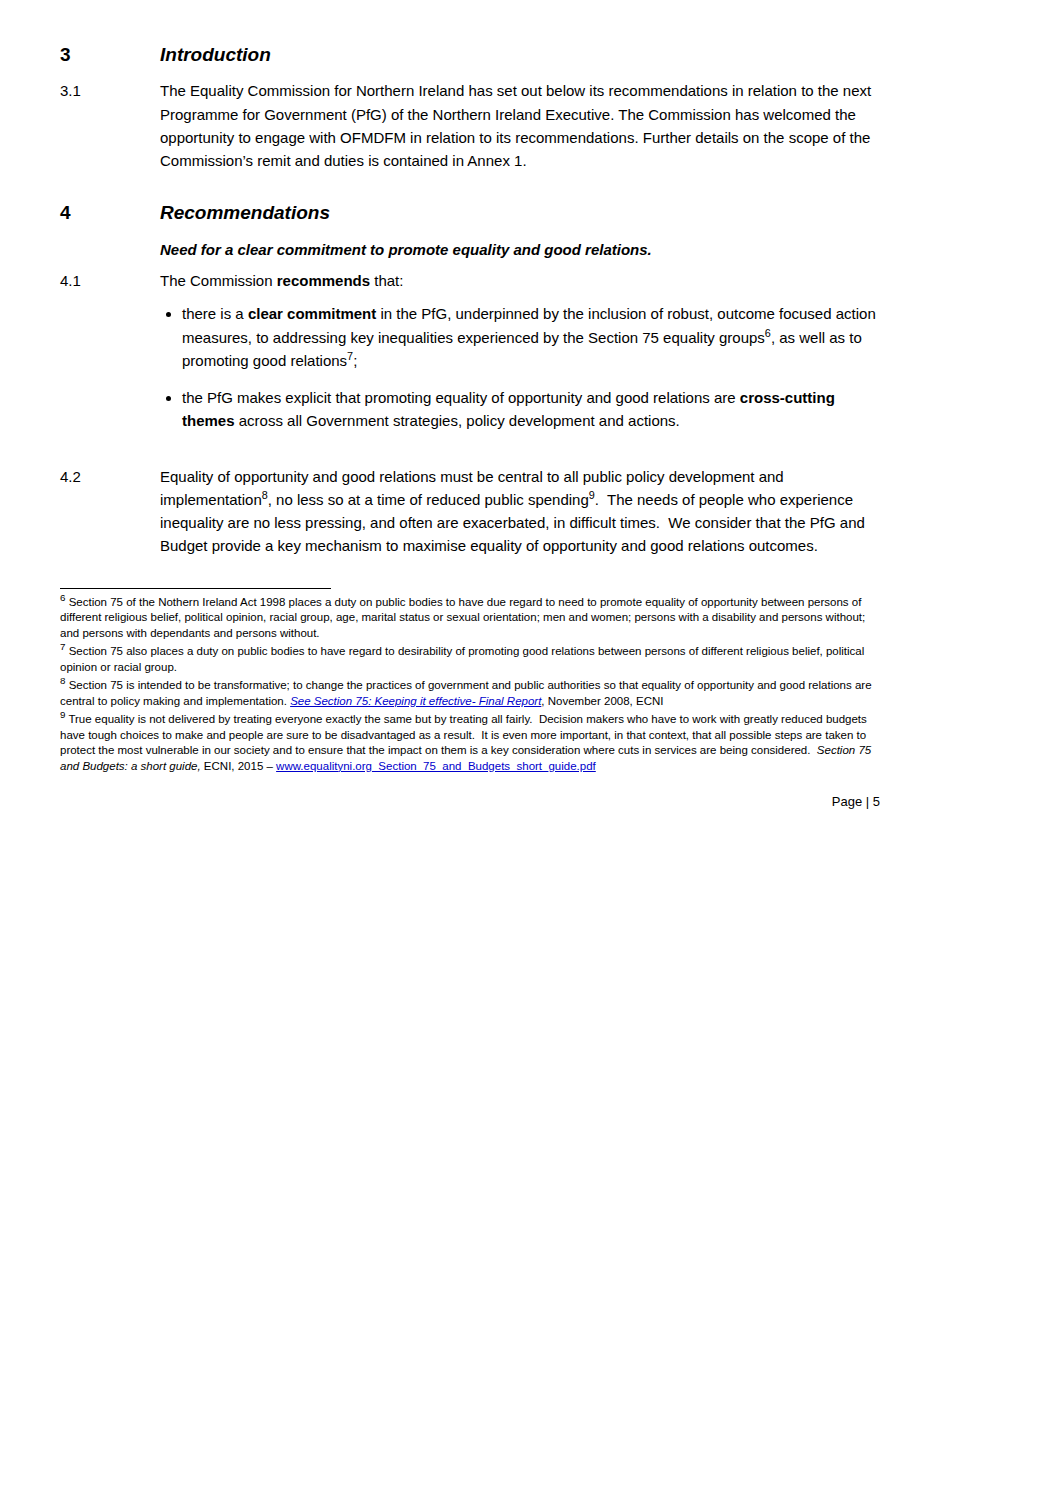3 Introduction
3.1 The Equality Commission for Northern Ireland has set out below its recommendations in relation to the next Programme for Government (PfG) of the Northern Ireland Executive. The Commission has welcomed the opportunity to engage with OFMDFM in relation to its recommendations. Further details on the scope of the Commission’s remit and duties is contained in Annex 1.
4 Recommendations
Need for a clear commitment to promote equality and good relations.
4.1 The Commission recommends that:
there is a clear commitment in the PfG, underpinned by the inclusion of robust, outcome focused action measures, to addressing key inequalities experienced by the Section 75 equality groups6, as well as to promoting good relations7;
the PfG makes explicit that promoting equality of opportunity and good relations are cross-cutting themes across all Government strategies, policy development and actions.
4.2 Equality of opportunity and good relations must be central to all public policy development and implementation8, no less so at a time of reduced public spending9. The needs of people who experience inequality are no less pressing, and often are exacerbated, in difficult times. We consider that the PfG and Budget provide a key mechanism to maximise equality of opportunity and good relations outcomes.
6 Section 75 of the Nothern Ireland Act 1998 places a duty on public bodies to have due regard to need to promote equality of opportunity between persons of different religious belief, political opinion, racial group, age, marital status or sexual orientation; men and women; persons with a disability and persons without; and persons with dependants and persons without.
7 Section 75 also places a duty on public bodies to have regard to desirability of promoting good relations between persons of different religious belief, political opinion or racial group.
8 Section 75 is intended to be transformative; to change the practices of government and public authorities so that equality of opportunity and good relations are central to policy making and implementation. See Section 75: Keeping it effective- Final Report, November 2008, ECNI
9 True equality is not delivered by treating everyone exactly the same but by treating all fairly. Decision makers who have to work with greatly reduced budgets have tough choices to make and people are sure to be disadvantaged as a result. It is even more important, in that context, that all possible steps are taken to protect the most vulnerable in our society and to ensure that the impact on them is a key consideration where cuts in services are being considered. Section 75 and Budgets: a short guide, ECNI, 2015 – www.equalityni.org_Section_75_and_Budgets_short_guide.pdf
Page | 5